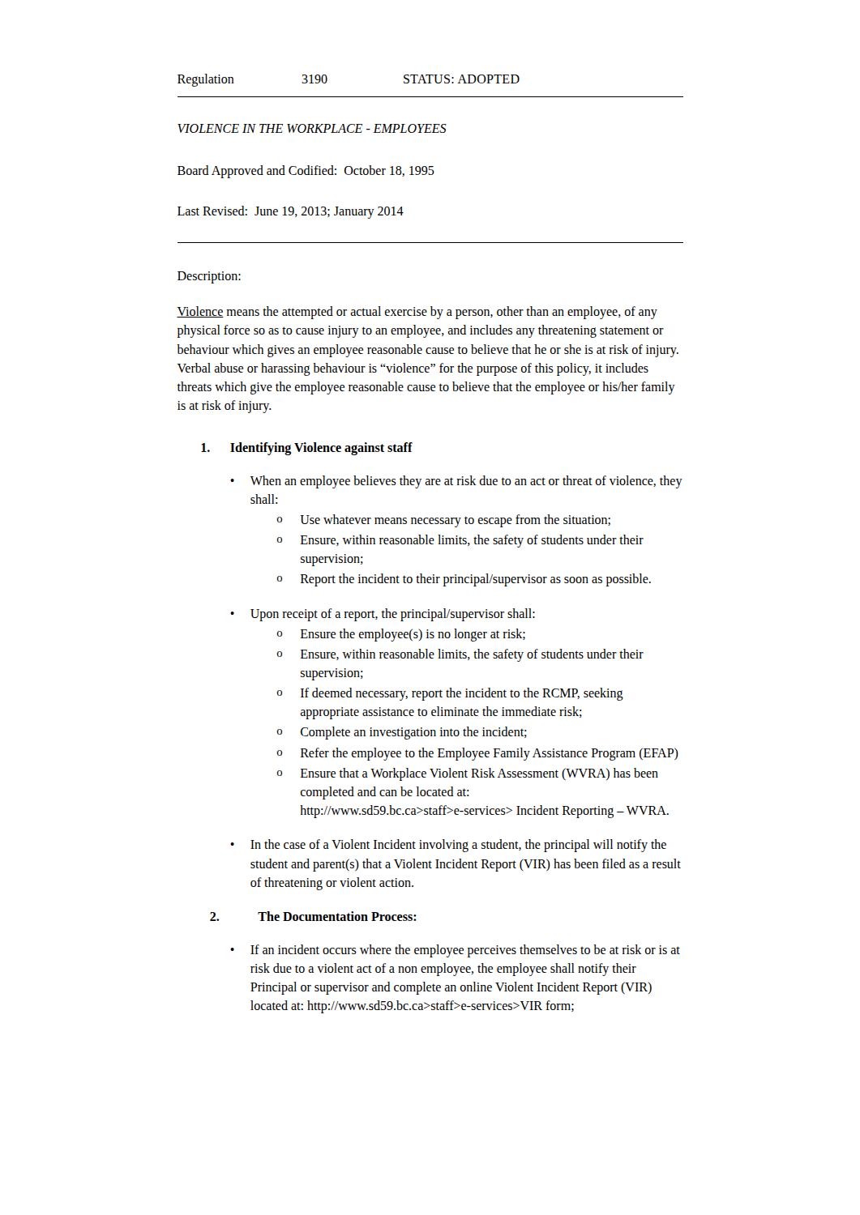Regulation 3190 STATUS: ADOPTED
VIOLENCE IN THE WORKPLACE - EMPLOYEES
Board Approved and Codified: October 18, 1995
Last Revised: June 19, 2013; January 2014
Description:
Violence means the attempted or actual exercise by a person, other than an employee, of any physical force so as to cause injury to an employee, and includes any threatening statement or behaviour which gives an employee reasonable cause to believe that he or she is at risk of injury. Verbal abuse or harassing behaviour is “violence” for the purpose of this policy, it includes threats which give the employee reasonable cause to believe that the employee or his/her family is at risk of injury.
1. Identifying Violence against staff
When an employee believes they are at risk due to an act or threat of violence, they shall:
Use whatever means necessary to escape from the situation;
Ensure, within reasonable limits, the safety of students under their supervision;
Report the incident to their principal/supervisor as soon as possible.
Upon receipt of a report, the principal/supervisor shall:
Ensure the employee(s) is no longer at risk;
Ensure, within reasonable limits, the safety of students under their supervision;
If deemed necessary, report the incident to the RCMP, seeking appropriate assistance to eliminate the immediate risk;
Complete an investigation into the incident;
Refer the employee to the Employee Family Assistance Program (EFAP)
Ensure that a Workplace Violent Risk Assessment (WVRA) has been completed and can be located at: http://www.sd59.bc.ca>staff>e-services> Incident Reporting – WVRA.
In the case of a Violent Incident involving a student, the principal will notify the student and parent(s) that a Violent Incident Report (VIR) has been filed as a result of threatening or violent action.
2. The Documentation Process:
If an incident occurs where the employee perceives themselves to be at risk or is at risk due to a violent act of a non employee, the employee shall notify their Principal or supervisor and complete an online Violent Incident Report (VIR) located at: http://www.sd59.bc.ca>staff>e-services>VIR form;